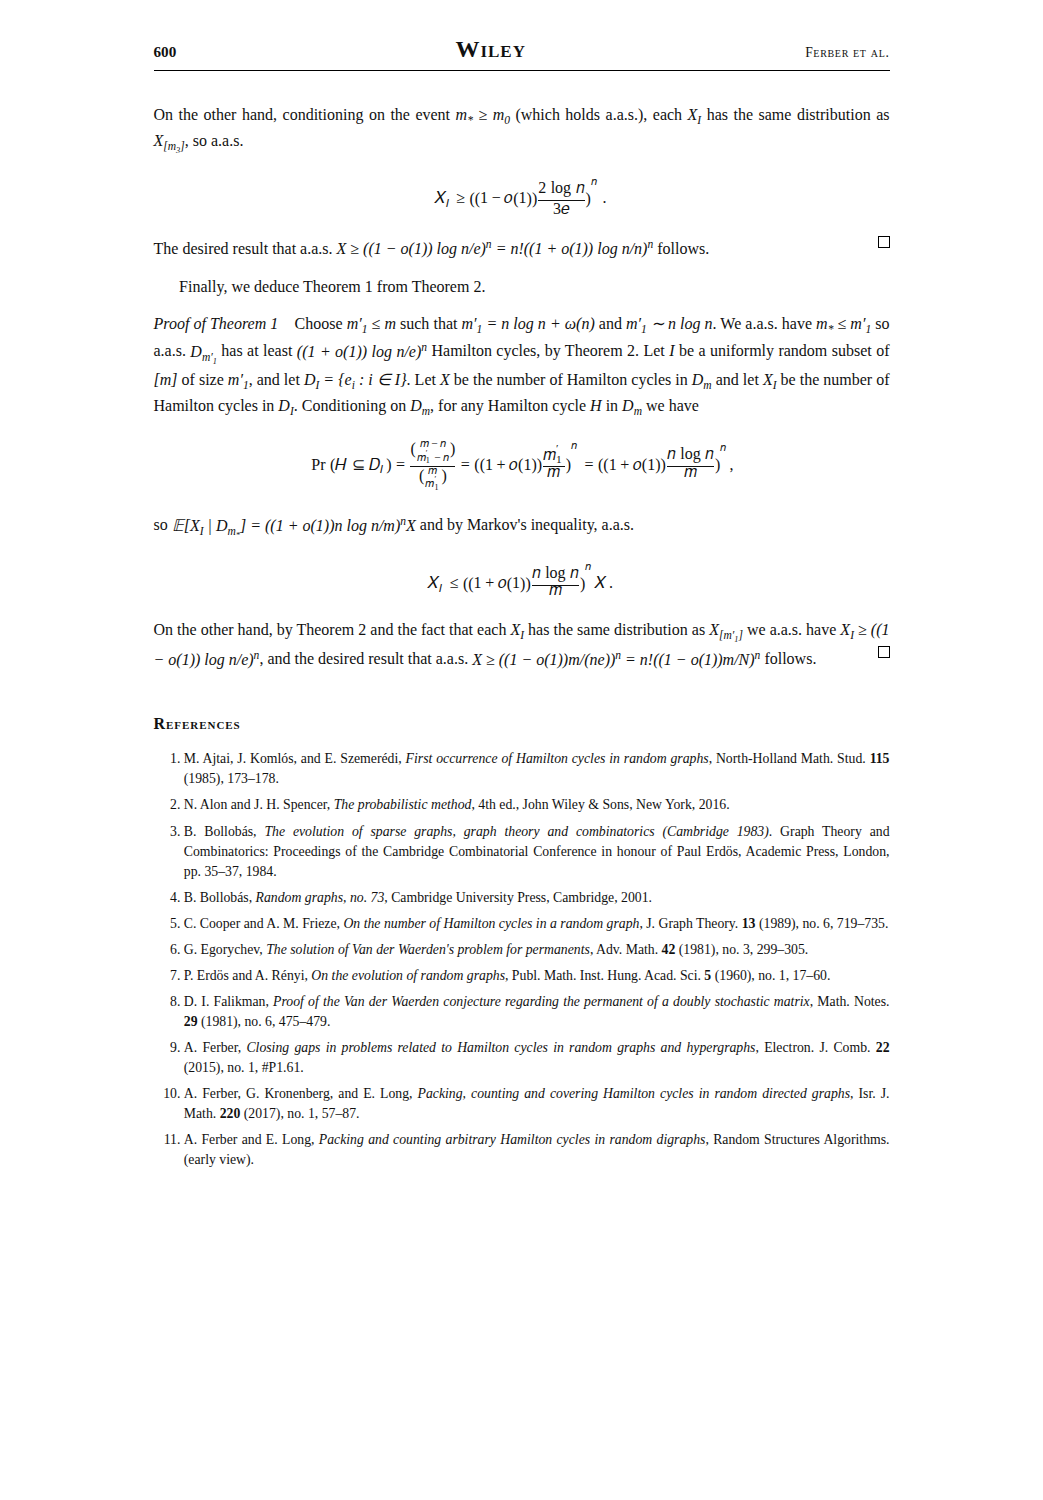600 Wiley Ferber et al.
On the other hand, conditioning on the event m* ≥ m0 (which holds a.a.s.), each XI has the same distribution as X[m3], so a.a.s.
XI ≥ ( (1−o(1)) 2logn 3e ) n .
The desired result that a.a.s. X ≥ ((1 − o(1)) log n/e)n = n!((1 + o(1)) log n/n)n follows.
Finally, we deduce Theorem 1 from Theorem 2.
Proof of Theorem 1 Choose m′1 ≤ m such that m′1 = n log n + ω(n) and m′1 ∼ n log n. We a.a.s. have m* ≤ m′1 so a.a.s. Dm′1 has at least ((1 + o(1)) log n/e)n Hamilton cycles, by Theorem 2. Let I be a uniformly random subset of [m] of size m′1, and let DI = {ei : i ∈ I}. Let X be the number of Hamilton cycles in Dm and let XI be the number of Hamilton cycles in DI. Conditioning on Dm, for any Hamilton cycle H in Dm we have
Pr(H⊆DI) = (m−nm1′−n) (mm1′) = ( (1+o(1)) m1′m ) n = ( (1+o(1)) nlognm ) n ,
so 𝔼[XI | Dm*] = ((1 + o(1))n log n/m)nX and by Markov's inequality, a.a.s.
XI ≤ ( (1+o(1)) nlognm ) n X .
On the other hand, by Theorem 2 and the fact that each XI has the same distribution as X[m′1] we a.a.s. have XI ≥ ((1 − o(1)) log n/e)n, and the desired result that a.a.s. X ≥ ((1 − o(1))m/(ne))n = n!((1 − o(1))m/N)n follows.
References
M. Ajtai, J. Komlós, and E. Szemerédi, First occurrence of Hamilton cycles in random graphs, North-Holland Math. Stud. 115 (1985), 173–178.
N. Alon and J. H. Spencer, The probabilistic method, 4th ed., John Wiley & Sons, New York, 2016.
B. Bollobás, The evolution of sparse graphs, graph theory and combinatorics (Cambridge 1983). Graph Theory and Combinatorics: Proceedings of the Cambridge Combinatorial Conference in honour of Paul Erdös, Academic Press, London, pp. 35–37, 1984.
B. Bollobás, Random graphs, no. 73, Cambridge University Press, Cambridge, 2001.
C. Cooper and A. M. Frieze, On the number of Hamilton cycles in a random graph, J. Graph Theory. 13 (1989), no. 6, 719–735.
G. Egorychev, The solution of Van der Waerden's problem for permanents, Adv. Math. 42 (1981), no. 3, 299–305.
P. Erdös and A. Rényi, On the evolution of random graphs, Publ. Math. Inst. Hung. Acad. Sci. 5 (1960), no. 1, 17–60.
D. I. Falikman, Proof of the Van der Waerden conjecture regarding the permanent of a doubly stochastic matrix, Math. Notes. 29 (1981), no. 6, 475–479.
A. Ferber, Closing gaps in problems related to Hamilton cycles in random graphs and hypergraphs, Electron. J. Comb. 22 (2015), no. 1, #P1.61.
A. Ferber, G. Kronenberg, and E. Long, Packing, counting and covering Hamilton cycles in random directed graphs, Isr. J. Math. 220 (2017), no. 1, 57–87.
A. Ferber and E. Long, Packing and counting arbitrary Hamilton cycles in random digraphs, Random Structures Algorithms. (early view).